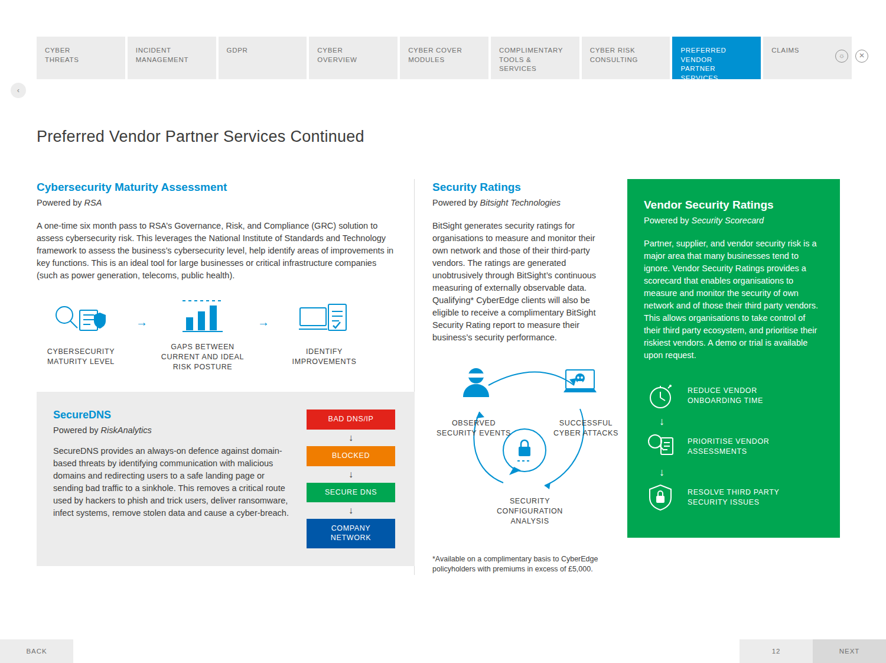☼
✕
‹
Cyber
Threats
Incident
Management
GDPR
Cyber
Overview
Cyber Cover
Modules
Complimentary
Tools & Services
Cyber Risk
Consulting
Preferred Vendor
Partner Services
Claims
Preferred Vendor Partner Services Continued
Cybersecurity Maturity Assessment
Powered by RSA
A one-time six month pass to RSA’s Governance, Risk, and Compliance (GRC) solution to assess cybersecurity risk. This leverages the National Institute of Standards and Technology framework to assess the business’s cybersecurity level, help identify areas of improvements in key functions. This is an ideal tool for large businesses or critical infrastructure companies (such as power generation, telecoms, public health).
Cybersecurity
Maturity Level
→
Gaps Between
Current and Ideal
Risk Posture
→
Identify
Improvements
SecureDNS
Powered by RiskAnalytics
SecureDNS provides an always-on defence against domain-based threats by identifying communication with malicious domains and redirecting users to a safe landing page or sending bad traffic to a sinkhole. This removes a critical route used by hackers to phish and trick users, deliver ransomware, infect systems, remove stolen data and cause a cyber-breach.
Bad DNS/IP
↓
Blocked
↓
Secure DNS
↓
Company
Network
Security Ratings
Powered by Bitsight Technologies
BitSight generates security ratings for organisations to measure and monitor their own network and those of their third-party vendors. The ratings are generated unobtrusively through BitSight’s continuous measuring of externally observable data. Qualifying* CyberEdge clients will also be eligible to receive a complimentary BitSight Security Rating report to measure their business’s security performance.
Observed
Security Events
Successful
Cyber Attacks
Security
Configuration
Analysis
*Available on a complimentary basis to CyberEdge policyholders with premiums in excess of £5,000.
Vendor Security Ratings
Powered by Security Scorecard
Partner, supplier, and vendor security risk is a major area that many businesses tend to ignore. Vendor Security Ratings provides a scorecard that enables organisations to measure and monitor the security of own network and of those their third party vendors. This allows organisations to take control of their third party ecosystem, and prioritise their riskiest vendors. A demo or trial is available upon request.
Reduce Vendor
Onboarding Time
↓
Prioritise Vendor
Assessments
↓
Resolve Third Party
Security Issues
Back
12
Next